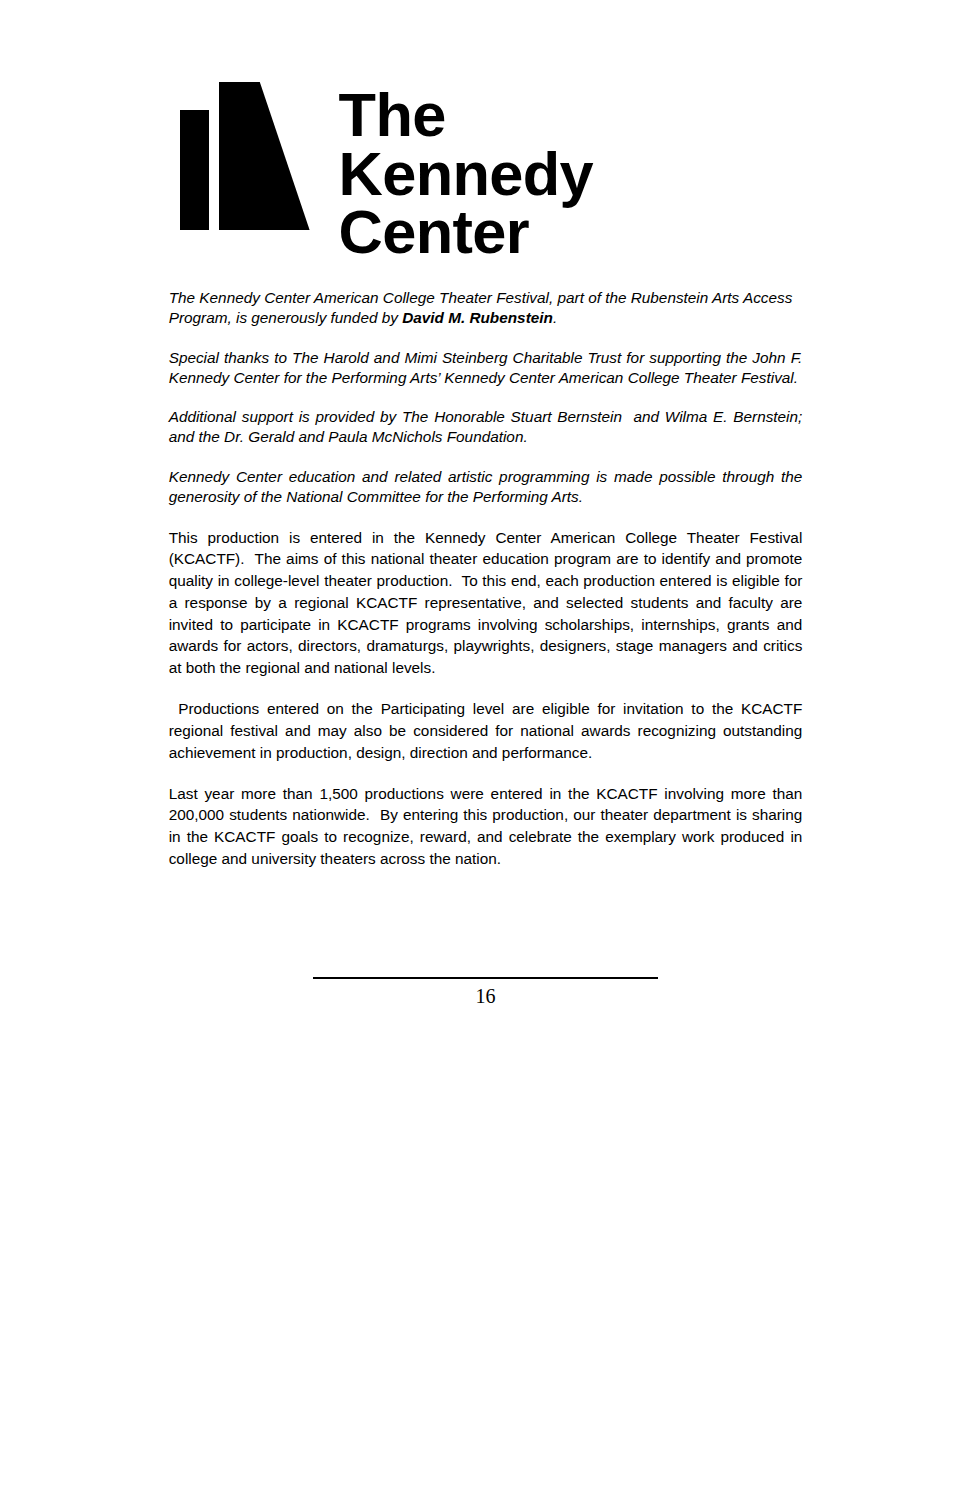The
Kennedy
Center
The Kennedy Center American College Theater Festival, part of the Rubenstein Arts Access Program, is generously funded by David M. Rubenstein.
Special thanks to The Harold and Mimi Steinberg Charitable Trust for supporting the John F. Kennedy Center for the Performing Arts’ Kennedy Center American College Theater Festival.
Additional support is provided by The Honorable Stuart Bernstein and Wilma E. Bernstein; and the Dr. Gerald and Paula McNichols Foundation.
Kennedy Center education and related artistic programming is made possible through the generosity of the National Committee for the Performing Arts.
This production is entered in the Kennedy Center American College Theater Festival (KCACTF). The aims of this national theater education program are to identify and promote quality in college-level theater production. To this end, each production entered is eligible for a response by a regional KCACTF representative, and selected students and faculty are invited to participate in KCACTF programs involving scholarships, internships, grants and awards for actors, directors, dramaturgs, playwrights, designers, stage managers and critics at both the regional and national levels.
Productions entered on the Participating level are eligible for invitation to the KCACTF regional festival and may also be considered for national awards recognizing outstanding achievement in production, design, direction and performance.
Last year more than 1,500 productions were entered in the KCACTF involving more than 200,000 students nationwide. By entering this production, our theater department is sharing in the KCACTF goals to recognize, reward, and celebrate the exemplary work produced in college and university theaters across the nation.
16